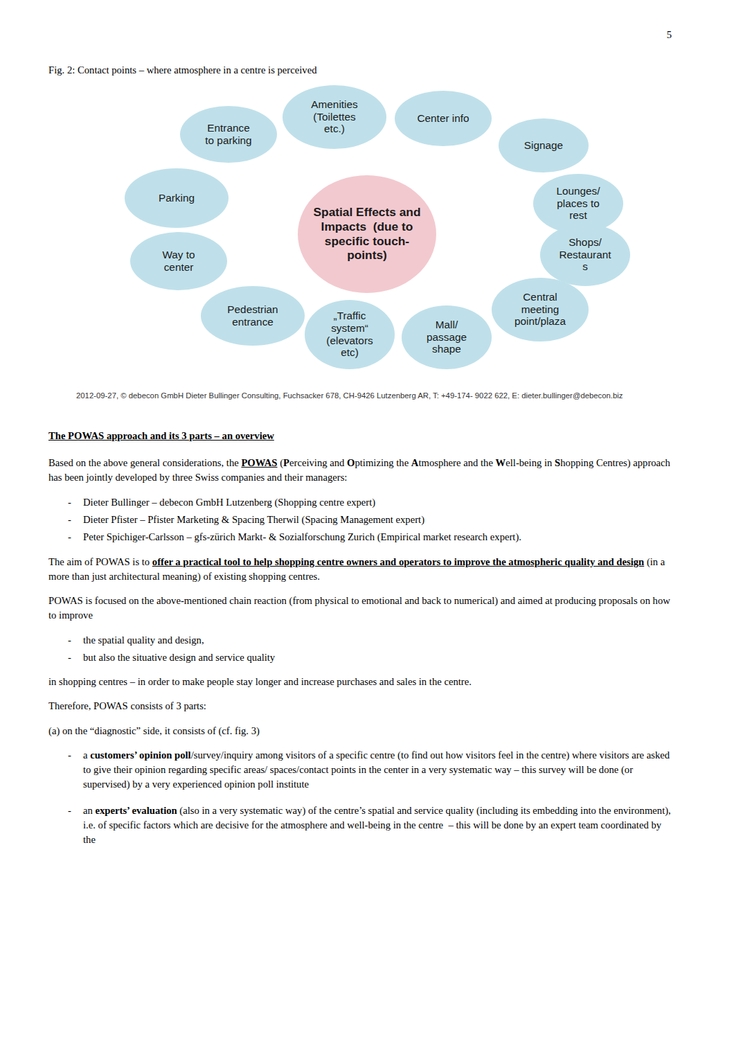5
Fig. 2: Contact points – where atmosphere in a centre is perceived
Amenities
(Toilettes
etc.)
Center info
Entrance
to parking
Signage
Parking
Lounges/
places to
rest
Shops/
Restaurant
s
Way to
center
Central
meeting
point/plaza
Pedestrian
entrance
„Traffic
system“
(elevators
etc)
Mall/
passage
shape
Spatial Effects and
Impacts (due to
specific touch-
points)
2012-09-27, © debecon GmbH Dieter Bullinger Consulting, Fuchsacker 678, CH-9426 Lutzenberg AR, T: +49-174- 9022 622, E: dieter.bullinger@debecon.biz
The POWAS approach and its 3 parts – an overview
Based on the above general considerations, the POWAS (Perceiving and Optimizing the Atmosphere and the Well-being in Shopping Centres) approach has been jointly developed by three Swiss companies and their managers:
Dieter Bullinger – debecon GmbH Lutzenberg (Shopping centre expert)
Dieter Pfister – Pfister Marketing & Spacing Therwil (Spacing Management expert)
Peter Spichiger-Carlsson – gfs-zürich Markt- & Sozialforschung Zurich (Empirical market research expert).
The aim of POWAS is to offer a practical tool to help shopping centre owners and operators to improve the atmospheric quality and design (in a more than just architectural meaning) of existing shopping centres.
POWAS is focused on the above-mentioned chain reaction (from physical to emotional and back to numerical) and aimed at producing proposals on how to improve
the spatial quality and design,
but also the situative design and service quality
in shopping centres – in order to make people stay longer and increase purchases and sales in the centre.
Therefore, POWAS consists of 3 parts:
(a) on the “diagnostic” side, it consists of (cf. fig. 3)
a customers’ opinion poll/survey/inquiry among visitors of a specific centre (to find out how visitors feel in the centre) where visitors are asked to give their opinion regarding specific areas/ spaces/contact points in the center in a very systematic way – this survey will be done (or supervised) by a very experienced opinion poll institute
an experts’ evaluation (also in a very systematic way) of the centre’s spatial and service quality (including its embedding into the environment), i.e. of specific factors which are decisive for the atmosphere and well-being in the centre – this will be done by an expert team coordinated by the